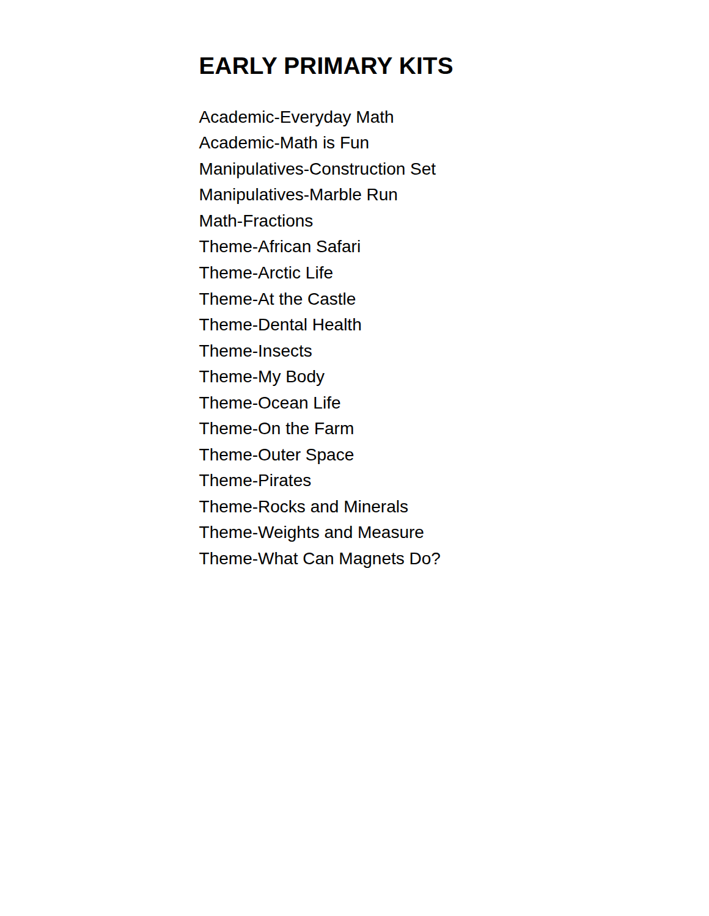EARLY PRIMARY KITS
Academic-Everyday Math
Academic-Math is Fun
Manipulatives-Construction Set
Manipulatives-Marble Run
Math-Fractions
Theme-African Safari
Theme-Arctic Life
Theme-At the Castle
Theme-Dental Health
Theme-Insects
Theme-My Body
Theme-Ocean Life
Theme-On the Farm
Theme-Outer Space
Theme-Pirates
Theme-Rocks and Minerals
Theme-Weights and Measure
Theme-What Can Magnets Do?